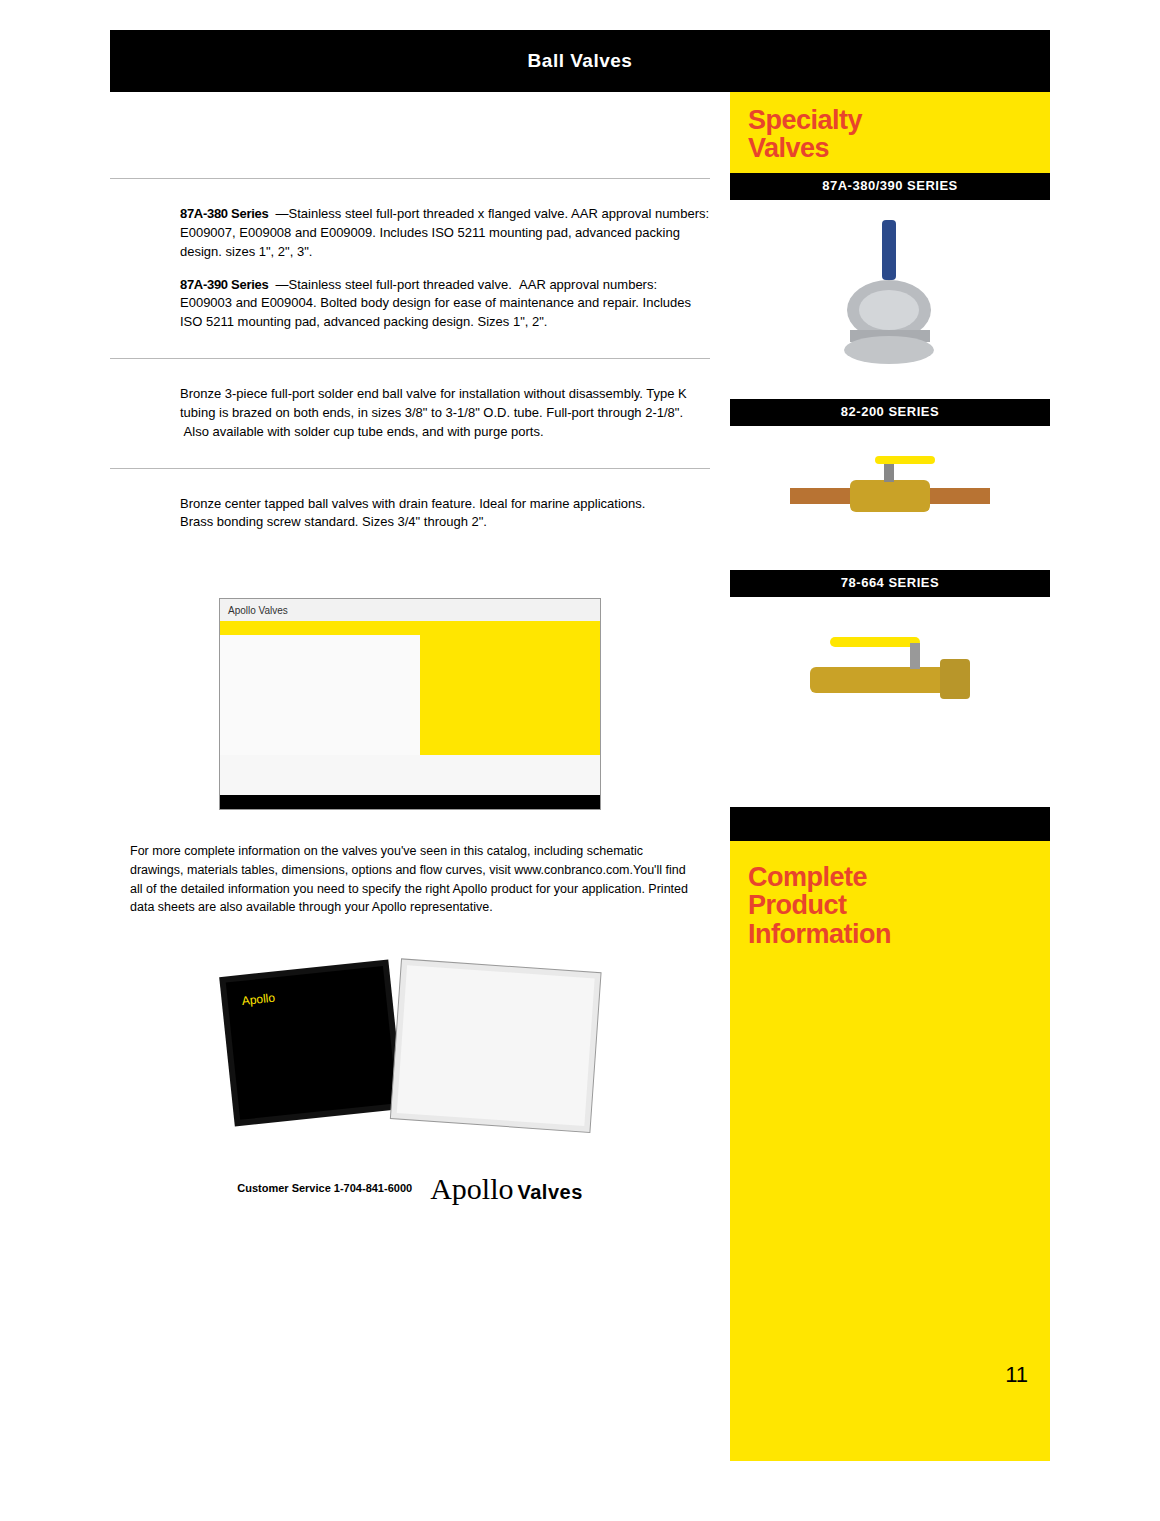Ball Valves
87A-380 Series —Stainless steel full-port threaded x flanged valve. AAR approval numbers: E009007, E009008 and E009009. Includes ISO 5211 mounting pad, advanced packing design. sizes 1", 2", 3".
87A-390 Series —Stainless steel full-port threaded valve. AAR approval numbers: E009003 and E009004. Bolted body design for ease of maintenance and repair. Includes ISO 5211 mounting pad, advanced packing design. Sizes 1", 2".
Bronze 3-piece full-port solder end ball valve for installation without disassembly. Type K tubing is brazed on both ends, in sizes 3/8" to 3-1/8" O.D. tube. Full-port through 2-1/8". Also available with solder cup tube ends, and with purge ports.
Bronze center tapped ball valves with drain feature. Ideal for marine applications.
Brass bonding screw standard. Sizes 3/4" through 2".
For more complete information on the valves you've seen in this catalog, including schematic drawings, materials tables, dimensions, options and flow curves, visit www.conbranco.com.You'll find all of the detailed information you need to specify the right Apollo product for your application. Printed data sheets are also available through your Apollo representative.
Customer Service 1-704-841-6000 ApolloValves
Specialty
Valves
87A-380/390 SERIES
82-200 SERIES
78-664 SERIES
Complete
Product
Information
11